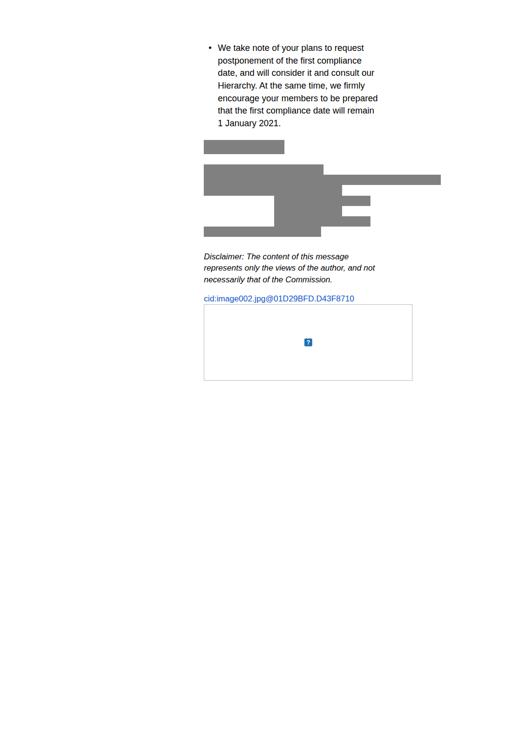We take note of your plans to request postponement of the first compliance date, and will consider it and consult our Hierarchy. At the same time, we firmly encourage your members to be prepared that the first compliance date will remain 1 January 2021.
Disclaimer: The content of this message represents only the views of the author, and not necessarily that of the Commission.
cid:image002.jpg@01D29BFD.D43F8710
?